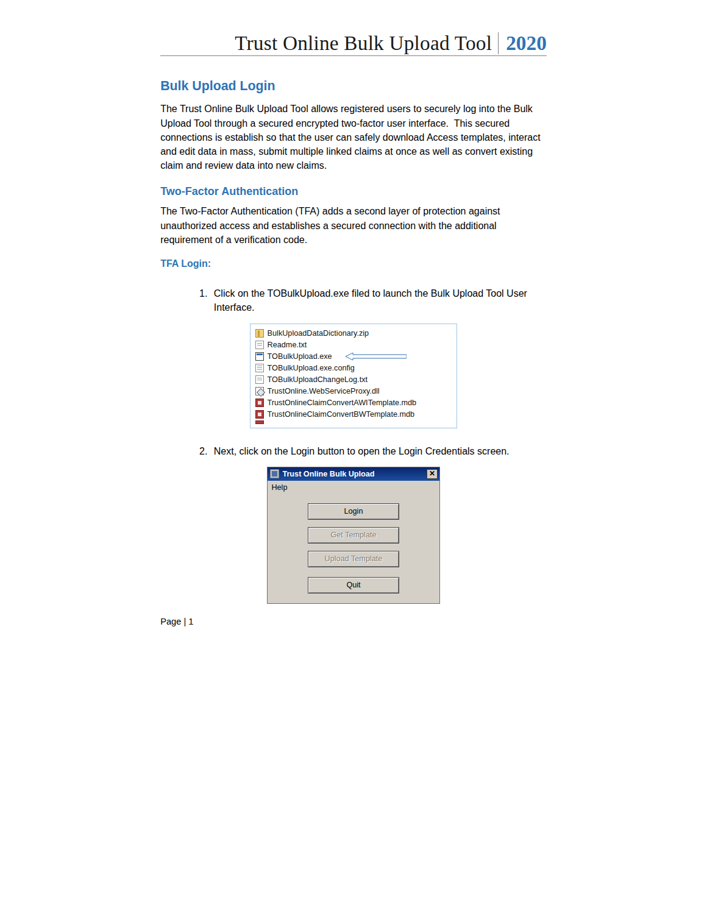Trust Online Bulk Upload Tool
2020
Bulk Upload Login
The Trust Online Bulk Upload Tool allows registered users to securely log into the Bulk Upload Tool through a secured encrypted two-factor user interface. This secured connections is establish so that the user can safely download Access templates, interact and edit data in mass, submit multiple linked claims at once as well as convert existing claim and review data into new claims.
Two-Factor Authentication
The Two-Factor Authentication (TFA) adds a second layer of protection against unauthorized access and establishes a secured connection with the additional requirement of a verification code.
TFA Login:
Click on the TOBulkUpload.exe filed to launch the Bulk Upload Tool User Interface.
BulkUploadDataDictionary.zip
Readme.txt
TOBulkUpload.exe
TOBulkUpload.exe.config
TOBulkUploadChangeLog.txt
TrustOnline.WebServiceProxy.dll
TrustOnlineClaimConvertAWITemplate.mdb
TrustOnlineClaimConvertBWTemplate.mdb
Next, click on the Login button to open the Login Credentials screen.
Trust Online Bulk Upload ✕
Help
Login
Get Template
Upload Template
Quit
Page | 1